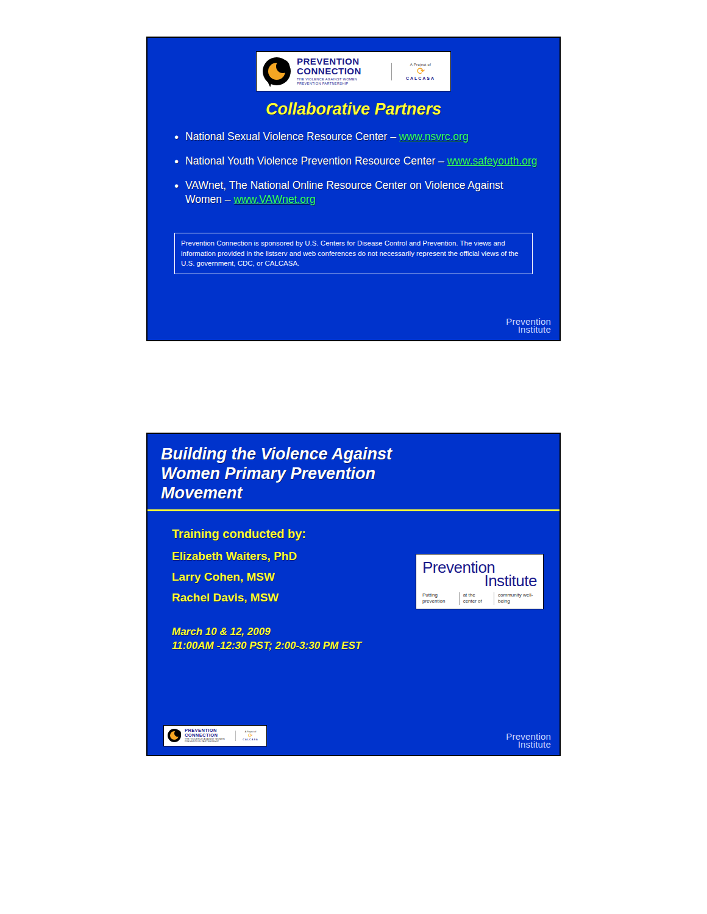PREVENTION
CONNECTION
THE VIOLENCE AGAINST WOMEN
PREVENTION PARTNERSHIP
A Project of
⟳
CALCASA
Collaborative Partners
National Sexual Violence Resource Center – www.nsvrc.org
National Youth Violence Prevention Resource Center – www.safeyouth.org
VAWnet, The National Online Resource Center on Violence Against Women – www.VAWnet.org
Prevention Connection is sponsored by U.S. Centers for Disease Control and Prevention. The views and information provided in the listserv and web conferences do not necessarily represent the official views of the U.S. government, CDC, or CALCASA.
Prevention
Institute
Building the Violence Against
Women Primary Prevention
Movement
Training conducted by:
Elizabeth Waiters, PhD
Larry Cohen, MSW
Rachel Davis, MSW
March 10 & 12, 2009
11:00AM -12:30 PST; 2:00-3:30 PM EST
Prevention
Institute
Putting prevention at the center of community well-being
PREVENTION
CONNECTION
THE VIOLENCE AGAINST WOMEN
PREVENTION PARTNERSHIP
A Project of
⟳
CALCASA
Prevention
Institute